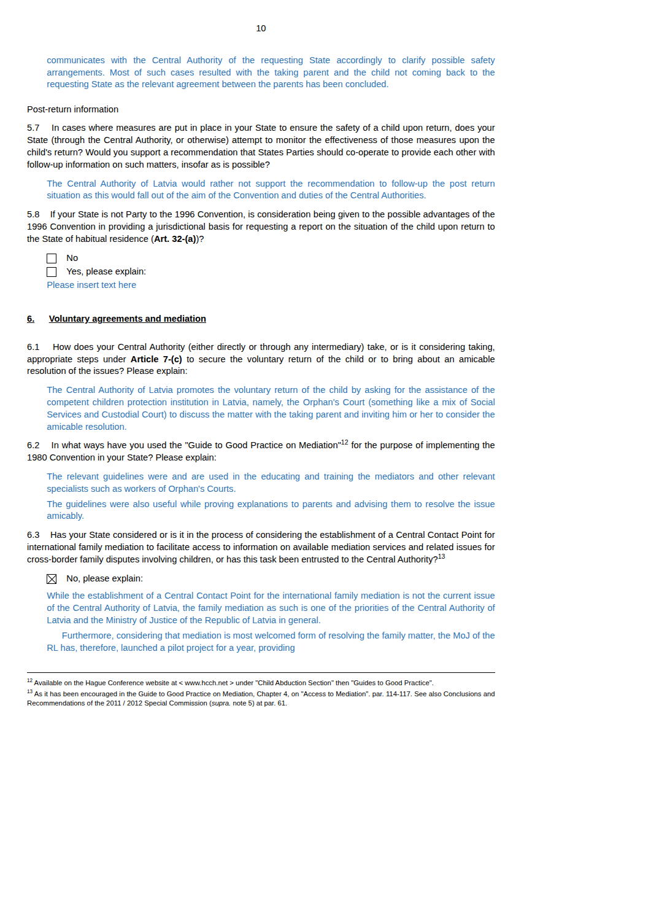10
communicates with the Central Authority of the requesting State accordingly to clarify possible safety arrangements. Most of such cases resulted with the taking parent and the child not coming back to the requesting State as the relevant agreement between the parents has been concluded.
Post-return information
5.7 In cases where measures are put in place in your State to ensure the safety of a child upon return, does your State (through the Central Authority, or otherwise) attempt to monitor the effectiveness of those measures upon the child's return? Would you support a recommendation that States Parties should co-operate to provide each other with follow-up information on such matters, insofar as is possible?
The Central Authority of Latvia would rather not support the recommendation to follow-up the post return situation as this would fall out of the aim of the Convention and duties of the Central Authorities.
5.8 If your State is not Party to the 1996 Convention, is consideration being given to the possible advantages of the 1996 Convention in providing a jurisdictional basis for requesting a report on the situation of the child upon return to the State of habitual residence (Art. 32-(a))?
No
Yes, please explain:
Please insert text here
6.
Voluntary agreements and mediation
6.1 How does your Central Authority (either directly or through any intermediary) take, or is it considering taking, appropriate steps under Article 7-(c) to secure the voluntary return of the child or to bring about an amicable resolution of the issues? Please explain:
The Central Authority of Latvia promotes the voluntary return of the child by asking for the assistance of the competent children protection institution in Latvia, namely, the Orphan's Court (something like a mix of Social Services and Custodial Court) to discuss the matter with the taking parent and inviting him or her to consider the amicable resolution.
6.2 In what ways have you used the "Guide to Good Practice on Mediation"12 for the purpose of implementing the 1980 Convention in your State? Please explain:
The relevant guidelines were and are used in the educating and training the mediators and other relevant specialists such as workers of Orphan's Courts.
The guidelines were also useful while proving explanations to parents and advising them to resolve the issue amicably.
6.3 Has your State considered or is it in the process of considering the establishment of a Central Contact Point for international family mediation to facilitate access to information on available mediation services and related issues for cross-border family disputes involving children, or has this task been entrusted to the Central Authority?13
No, please explain:
While the establishment of a Central Contact Point for the international family mediation is not the current issue of the Central Authority of Latvia, the family mediation as such is one of the priorities of the Central Authority of Latvia and the Ministry of Justice of the Republic of Latvia in general.
Furthermore, considering that mediation is most welcomed form of resolving the family matter, the MoJ of the RL has, therefore, launched a pilot project for a year, providing
12 Available on the Hague Conference website at < www.hcch.net > under "Child Abduction Section" then "Guides to Good Practice".
13 As it has been encouraged in the Guide to Good Practice on Mediation, Chapter 4, on "Access to Mediation". par. 114-117. See also Conclusions and Recommendations of the 2011 / 2012 Special Commission (supra. note 5) at par. 61.